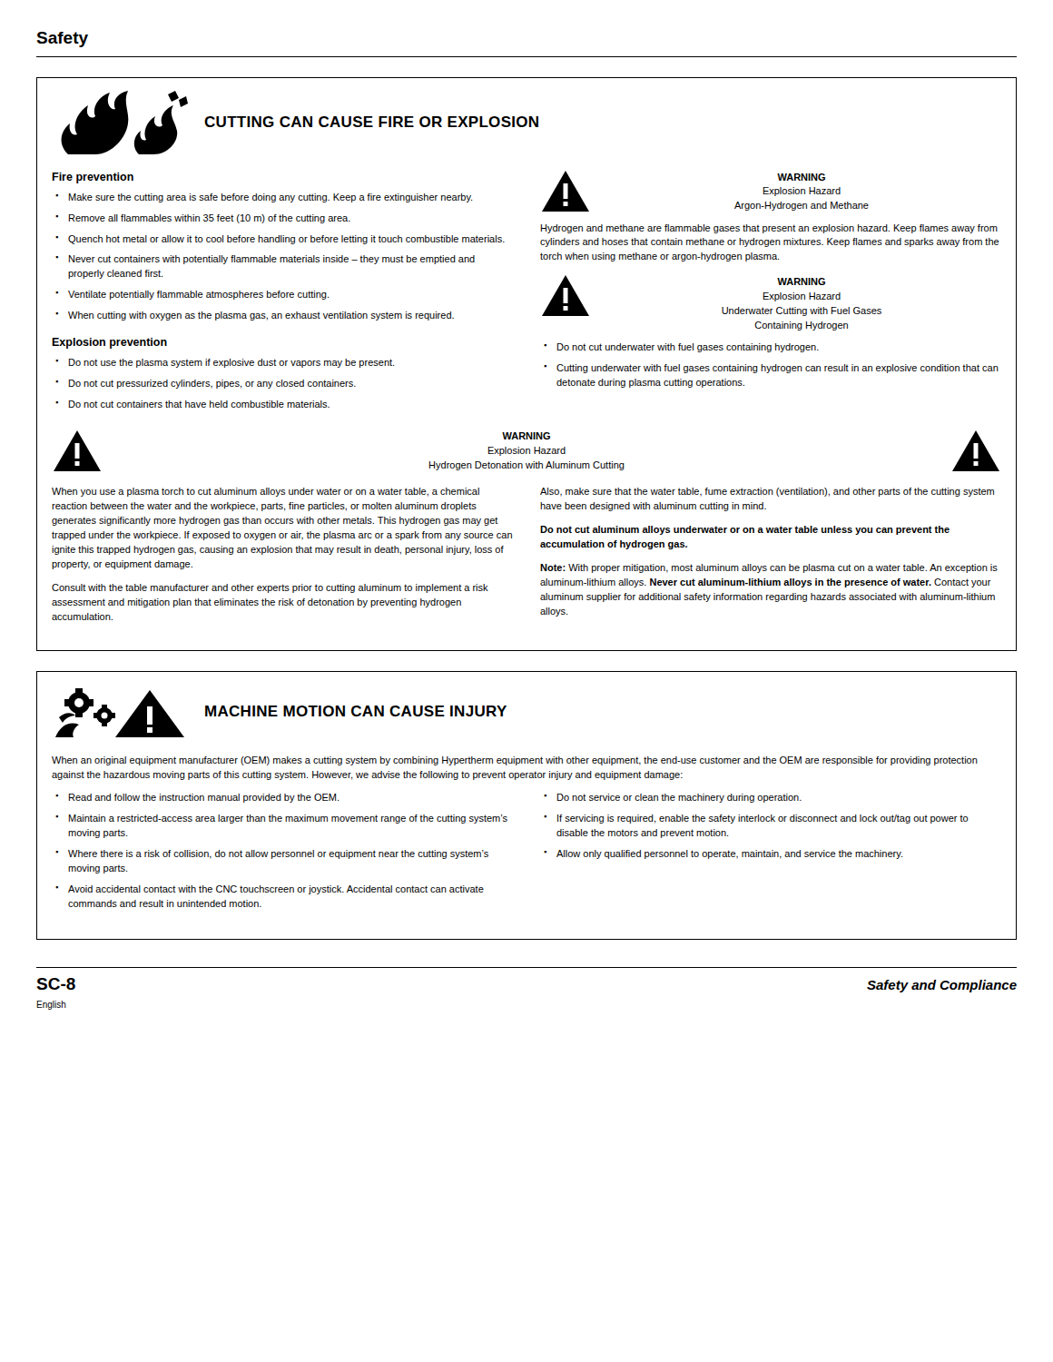Safety
CUTTING CAN CAUSE FIRE OR EXPLOSION
Fire prevention
Make sure the cutting area is safe before doing any cutting. Keep a fire extinguisher nearby.
Remove all flammables within 35 feet (10 m) of the cutting area.
Quench hot metal or allow it to cool before handling or before letting it touch combustible materials.
Never cut containers with potentially flammable materials inside – they must be emptied and properly cleaned first.
Ventilate potentially flammable atmospheres before cutting.
When cutting with oxygen as the plasma gas, an exhaust ventilation system is required.
Explosion prevention
Do not use the plasma system if explosive dust or vapors may be present.
Do not cut pressurized cylinders, pipes, or any closed containers.
Do not cut containers that have held combustible materials.
WARNING Explosion Hazard
Argon-Hydrogen and Methane
Hydrogen and methane are flammable gases that present an explosion hazard. Keep flames away from cylinders and hoses that contain methane or hydrogen mixtures. Keep flames and sparks away from the torch when using methane or argon-hydrogen plasma.
WARNING Explosion Hazard
Underwater Cutting with Fuel Gases
Containing Hydrogen
Do not cut underwater with fuel gases containing hydrogen.
Cutting underwater with fuel gases containing hydrogen can result in an explosive condition that can detonate during plasma cutting operations.
WARNING Explosion Hazard
Hydrogen Detonation with Aluminum Cutting
When you use a plasma torch to cut aluminum alloys under water or on a water table, a chemical reaction between the water and the workpiece, parts, fine particles, or molten aluminum droplets generates significantly more hydrogen gas than occurs with other metals. This hydrogen gas may get trapped under the workpiece. If exposed to oxygen or air, the plasma arc or a spark from any source can ignite this trapped hydrogen gas, causing an explosion that may result in death, personal injury, loss of property, or equipment damage.
Consult with the table manufacturer and other experts prior to cutting aluminum to implement a risk assessment and mitigation plan that eliminates the risk of detonation by preventing hydrogen accumulation.
Also, make sure that the water table, fume extraction (ventilation), and other parts of the cutting system have been designed with aluminum cutting in mind.
Do not cut aluminum alloys underwater or on a water table unless you can prevent the accumulation of hydrogen gas.
Note: With proper mitigation, most aluminum alloys can be plasma cut on a water table. An exception is aluminum-lithium alloys. Never cut aluminum-lithium alloys in the presence of water. Contact your aluminum supplier for additional safety information regarding hazards associated with aluminum-lithium alloys.
MACHINE MOTION CAN CAUSE INJURY
When an original equipment manufacturer (OEM) makes a cutting system by combining Hypertherm equipment with other equipment, the end-use customer and the OEM are responsible for providing protection against the hazardous moving parts of this cutting system. However, we advise the following to prevent operator injury and equipment damage:
Read and follow the instruction manual provided by the OEM.
Maintain a restricted-access area larger than the maximum movement range of the cutting system’s moving parts.
Where there is a risk of collision, do not allow personnel or equipment near the cutting system’s moving parts.
Avoid accidental contact with the CNC touchscreen or joystick. Accidental contact can activate commands and result in unintended motion.
Do not service or clean the machinery during operation.
If servicing is required, enable the safety interlock or disconnect and lock out/tag out power to disable the motors and prevent motion.
Allow only qualified personnel to operate, maintain, and service the machinery.
SC-8English
Safety and Compliance